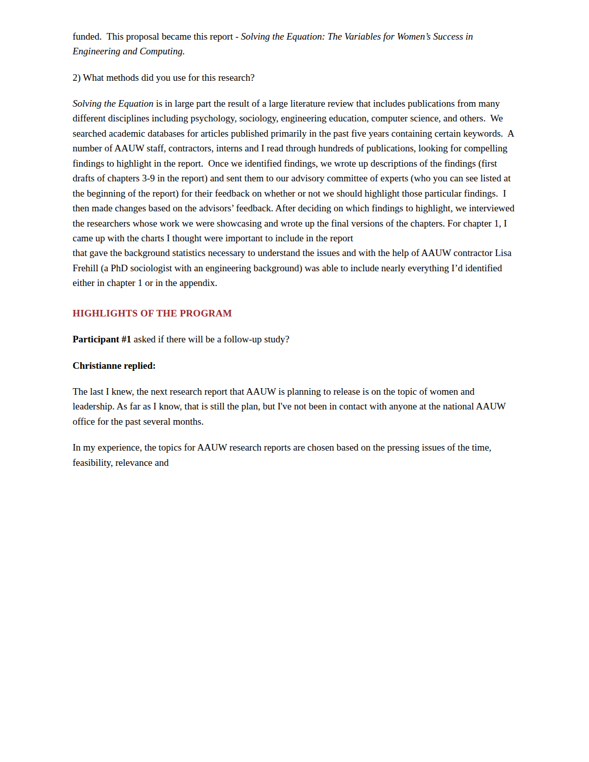funded. This proposal became this report - Solving the Equation: The Variables for Women’s Success in Engineering and Computing.
2) What methods did you use for this research?
Solving the Equation is in large part the result of a large literature review that includes publications from many different disciplines including psychology, sociology, engineering education, computer science, and others. We searched academic databases for articles published primarily in the past five years containing certain keywords. A number of AAUW staff, contractors, interns and I read through hundreds of publications, looking for compelling findings to highlight in the report. Once we identified findings, we wrote up descriptions of the findings (first drafts of chapters 3-9 in the report) and sent them to our advisory committee of experts (who you can see listed at the beginning of the report) for their feedback on whether or not we should highlight those particular findings. I then made changes based on the advisors’ feedback. After deciding on which findings to highlight, we interviewed the researchers whose work we were showcasing and wrote up the final versions of the chapters. For chapter 1, I came up with the charts I thought were important to include in the report
that gave the background statistics necessary to understand the issues and with the help of AAUW contractor Lisa Frehill (a PhD sociologist with an engineering background) was able to include nearly everything I’d identified either in chapter 1 or in the appendix.
HIGHLIGHTS OF THE PROGRAM
Participant #1 asked if there will be a follow-up study?
Christianne replied:
The last I knew, the next research report that AAUW is planning to release is on the topic of women and leadership. As far as I know, that is still the plan, but I've not been in contact with anyone at the national AAUW office for the past several months.
In my experience, the topics for AAUW research reports are chosen based on the pressing issues of the time, feasibility, relevance and